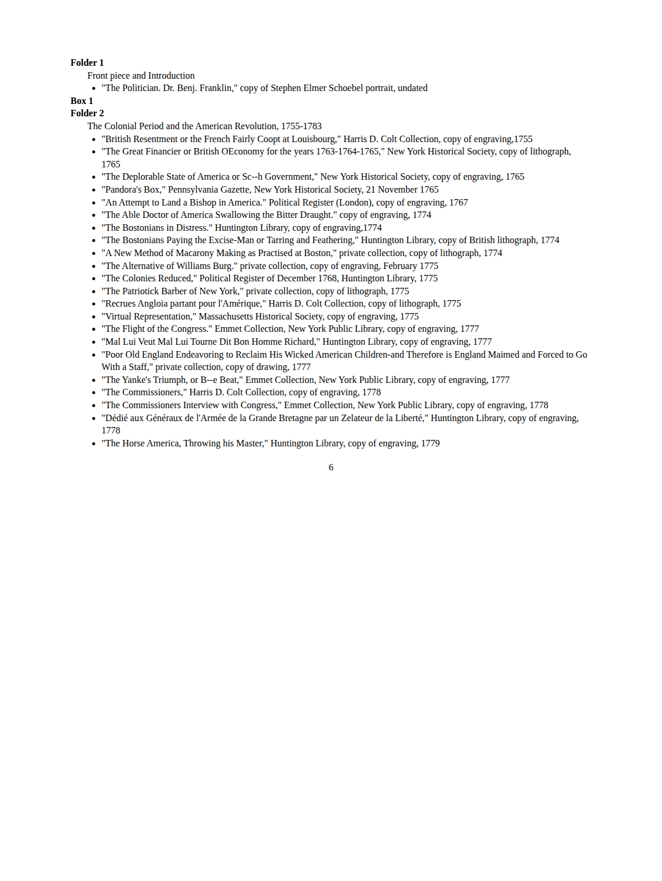Folder 1
Front piece and Introduction
"The Politician. Dr. Benj. Franklin," copy of Stephen Elmer Schoebel portrait, undated
Box 1
Folder 2
The Colonial Period and the American Revolution, 1755-1783
"British Resentment or the French Fairly Coopt at Louisbourg," Harris D. Colt Collection, copy of engraving,1755
"The Great Financier or British OEconomy for the years 1763-1764-1765," New York Historical Society, copy of lithograph, 1765
"The Deplorable State of America or Sc--h Government," New York Historical Society, copy of engraving, 1765
"Pandora's Box," Pennsylvania Gazette, New York Historical Society, 21 November 1765
"An Attempt to Land a Bishop in America." Political Register (London), copy of engraving, 1767
"The Able Doctor of America Swallowing the Bitter Draught." copy of engraving, 1774
"The Bostonians in Distress." Huntington Library, copy of engraving,1774
"The Bostonians Paying the Excise-Man or Tarring and Feathering," Huntington Library, copy of British lithograph, 1774
"A New Method of Macarony Making as Practised at Boston," private collection, copy of lithograph, 1774
"The Alternative of Williams Burg." private collection, copy of engraving, February 1775
"The Colonies Reduced," Political Register of December 1768, Huntington Library, 1775
"The Patriotick Barber of New York," private collection, copy of lithograph, 1775
"Recrues Angloia partant pour l'Amérique," Harris D. Colt Collection, copy of lithograph, 1775
"Virtual Representation," Massachusetts Historical Society, copy of engraving, 1775
"The Flight of the Congress." Emmet Collection, New York Public Library, copy of engraving, 1777
"Mal Lui Veut Mal Lui Tourne Dit Bon Homme Richard," Huntington Library, copy of engraving, 1777
"Poor Old England Endeavoring to Reclaim His Wicked American Children-and Therefore is England Maimed and Forced to Go With a Staff," private collection, copy of drawing, 1777
"The Yanke's Triumph, or B--e Beat," Emmet Collection, New York Public Library, copy of engraving, 1777
"The Commissioners," Harris D. Colt Collection, copy of engraving, 1778
"The Commissioners Interview with Congress," Emmet Collection, New York Public Library, copy of engraving, 1778
"Dédié aux Généraux de l'Armée de la Grande Bretagne par un Zelateur de la Liberté," Huntington Library, copy of engraving, 1778
"The Horse America, Throwing his Master," Huntington Library, copy of engraving, 1779
6